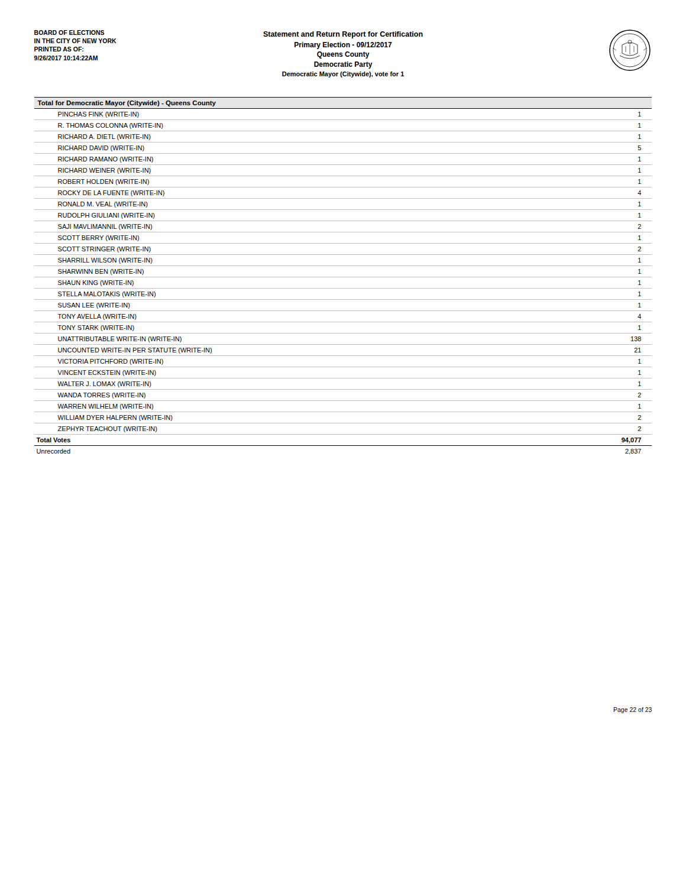BOARD OF ELECTIONS
IN THE CITY OF NEW YORK
PRINTED AS OF:
9/26/2017 10:14:22AM
Statement and Return Report for Certification
Primary Election - 09/12/2017
Queens County
Democratic Party
Democratic Mayor (Citywide), vote for 1
Total for Democratic Mayor (Citywide) - Queens County
| PINCHAS FINK (WRITE-IN) | 1 |
| R. THOMAS COLONNA (WRITE-IN) | 1 |
| RICHARD A. DIETL (WRITE-IN) | 1 |
| RICHARD DAVID (WRITE-IN) | 5 |
| RICHARD RAMANO (WRITE-IN) | 1 |
| RICHARD WEINER (WRITE-IN) | 1 |
| ROBERT HOLDEN (WRITE-IN) | 1 |
| ROCKY DE LA FUENTE (WRITE-IN) | 4 |
| RONALD M. VEAL (WRITE-IN) | 1 |
| RUDOLPH GIULIANI (WRITE-IN) | 1 |
| SAJI MAVLIMANNIL (WRITE-IN) | 2 |
| SCOTT BERRY (WRITE-IN) | 1 |
| SCOTT STRINGER (WRITE-IN) | 2 |
| SHARRILL WILSON (WRITE-IN) | 1 |
| SHARWINN BEN (WRITE-IN) | 1 |
| SHAUN KING (WRITE-IN) | 1 |
| STELLA MALOTAKIS (WRITE-IN) | 1 |
| SUSAN LEE (WRITE-IN) | 1 |
| TONY AVELLA (WRITE-IN) | 4 |
| TONY STARK (WRITE-IN) | 1 |
| UNATTRIBUTABLE WRITE-IN (WRITE-IN) | 138 |
| UNCOUNTED WRITE-IN PER STATUTE (WRITE-IN) | 21 |
| VICTORIA PITCHFORD (WRITE-IN) | 1 |
| VINCENT ECKSTEIN (WRITE-IN) | 1 |
| WALTER J. LOMAX (WRITE-IN) | 1 |
| WANDA TORRES (WRITE-IN) | 2 |
| WARREN WILHELM (WRITE-IN) | 1 |
| WILLIAM DYER HALPERN (WRITE-IN) | 2 |
| ZEPHYR TEACHOUT (WRITE-IN) | 2 |
| Total Votes | 94,077 |
| Unrecorded | 2,837 |
Page 22 of 23